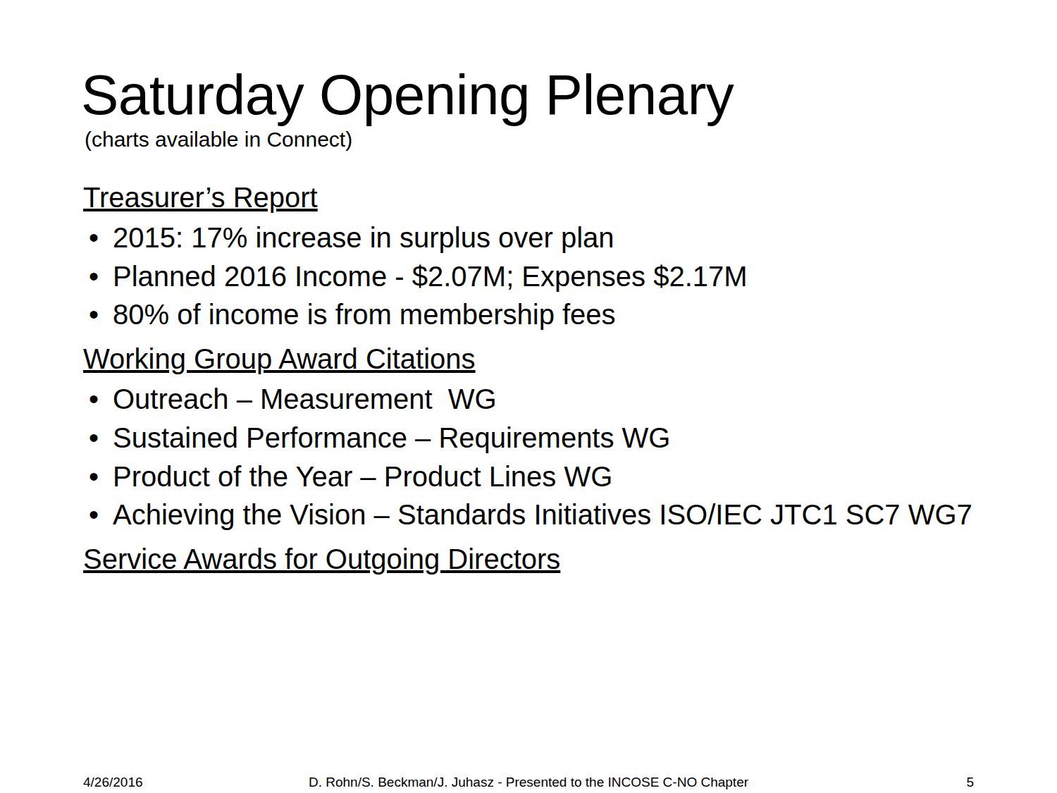Saturday Opening Plenary
(charts available in Connect)
Treasurer’s Report
2015: 17% increase in surplus over plan
Planned 2016 Income - $2.07M; Expenses $2.17M
80% of income is from membership fees
Working Group Award Citations
Outreach – Measurement WG
Sustained Performance – Requirements WG
Product of the Year – Product Lines WG
Achieving the Vision – Standards Initiatives ISO/IEC JTC1 SC7 WG7
Service Awards for Outgoing Directors
4/26/2016 D. Rohn/S. Beckman/J. Juhasz - Presented to the INCOSE C-NO Chapter 5